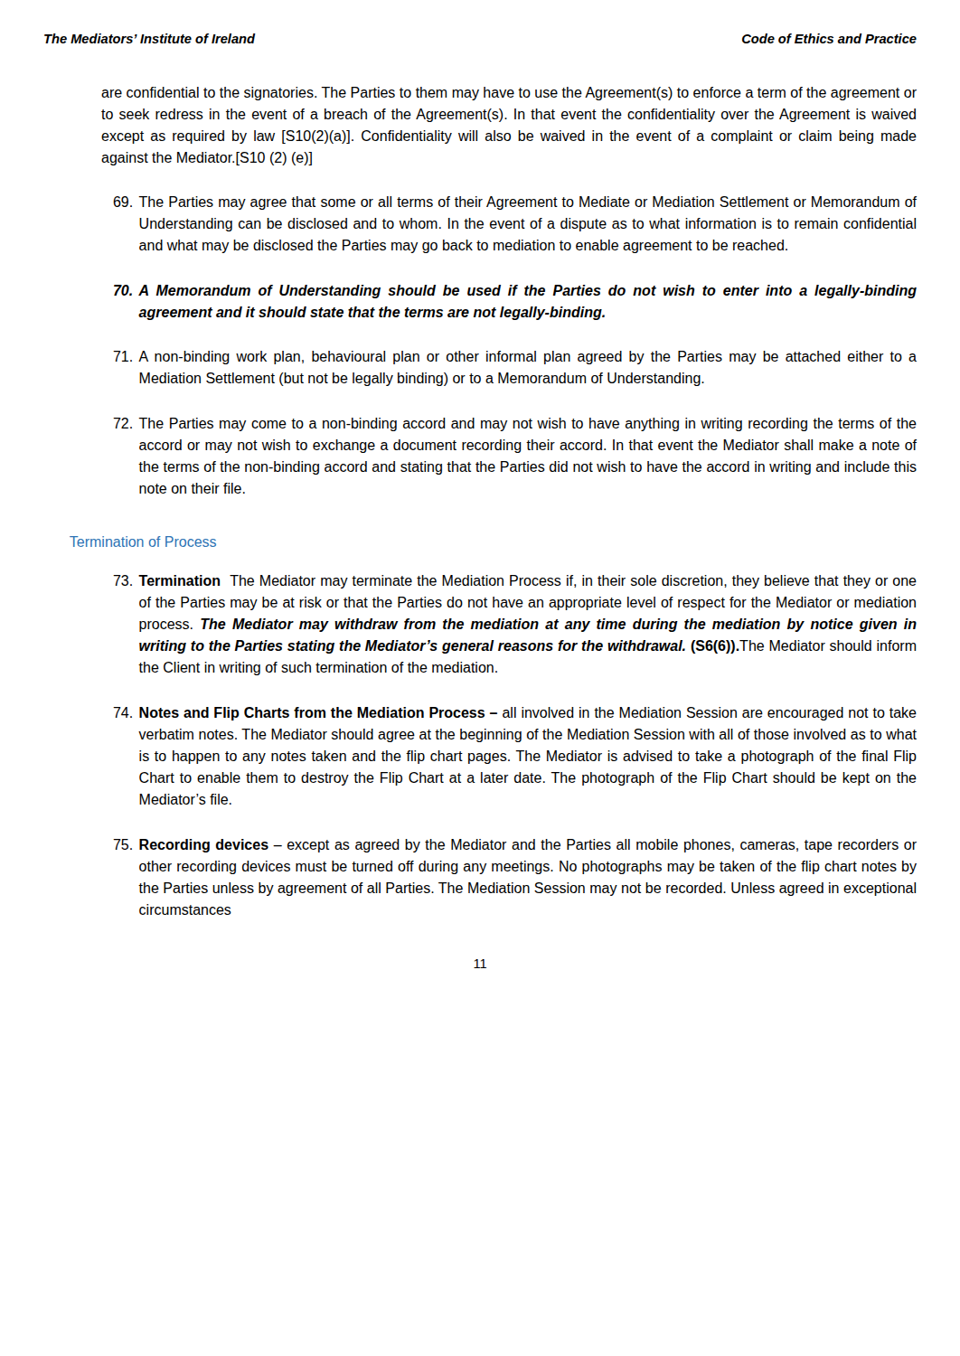The Mediators’ Institute of Ireland Code of Ethics and Practice
are confidential to the signatories. The Parties to them may have to use the Agreement(s) to enforce a term of the agreement or to seek redress in the event of a breach of the Agreement(s). In that event the confidentiality over the Agreement is waived except as required by law [S10(2)(a)]. Confidentiality will also be waived in the event of a complaint or claim being made against the Mediator.[S10 (2) (e)]
69. The Parties may agree that some or all terms of their Agreement to Mediate or Mediation Settlement or Memorandum of Understanding can be disclosed and to whom. In the event of a dispute as to what information is to remain confidential and what may be disclosed the Parties may go back to mediation to enable agreement to be reached.
70. A Memorandum of Understanding should be used if the Parties do not wish to enter into a legally-binding agreement and it should state that the terms are not legally-binding.
71. A non-binding work plan, behavioural plan or other informal plan agreed by the Parties may be attached either to a Mediation Settlement (but not be legally binding) or to a Memorandum of Understanding.
72. The Parties may come to a non-binding accord and may not wish to have anything in writing recording the terms of the accord or may not wish to exchange a document recording their accord. In that event the Mediator shall make a note of the terms of the non-binding accord and stating that the Parties did not wish to have the accord in writing and include this note on their file.
Termination of Process
73. Termination The Mediator may terminate the Mediation Process if, in their sole discretion, they believe that they or one of the Parties may be at risk or that the Parties do not have an appropriate level of respect for the Mediator or mediation process. The Mediator may withdraw from the mediation at any time during the mediation by notice given in writing to the Parties stating the Mediator’s general reasons for the withdrawal. (S6(6)). The Mediator should inform the Client in writing of such termination of the mediation.
74. Notes and Flip Charts from the Mediation Process – all involved in the Mediation Session are encouraged not to take verbatim notes. The Mediator should agree at the beginning of the Mediation Session with all of those involved as to what is to happen to any notes taken and the flip chart pages. The Mediator is advised to take a photograph of the final Flip Chart to enable them to destroy the Flip Chart at a later date. The photograph of the Flip Chart should be kept on the Mediator’s file.
75. Recording devices – except as agreed by the Mediator and the Parties all mobile phones, cameras, tape recorders or other recording devices must be turned off during any meetings. No photographs may be taken of the flip chart notes by the Parties unless by agreement of all Parties. The Mediation Session may not be recorded. Unless agreed in exceptional circumstances
11